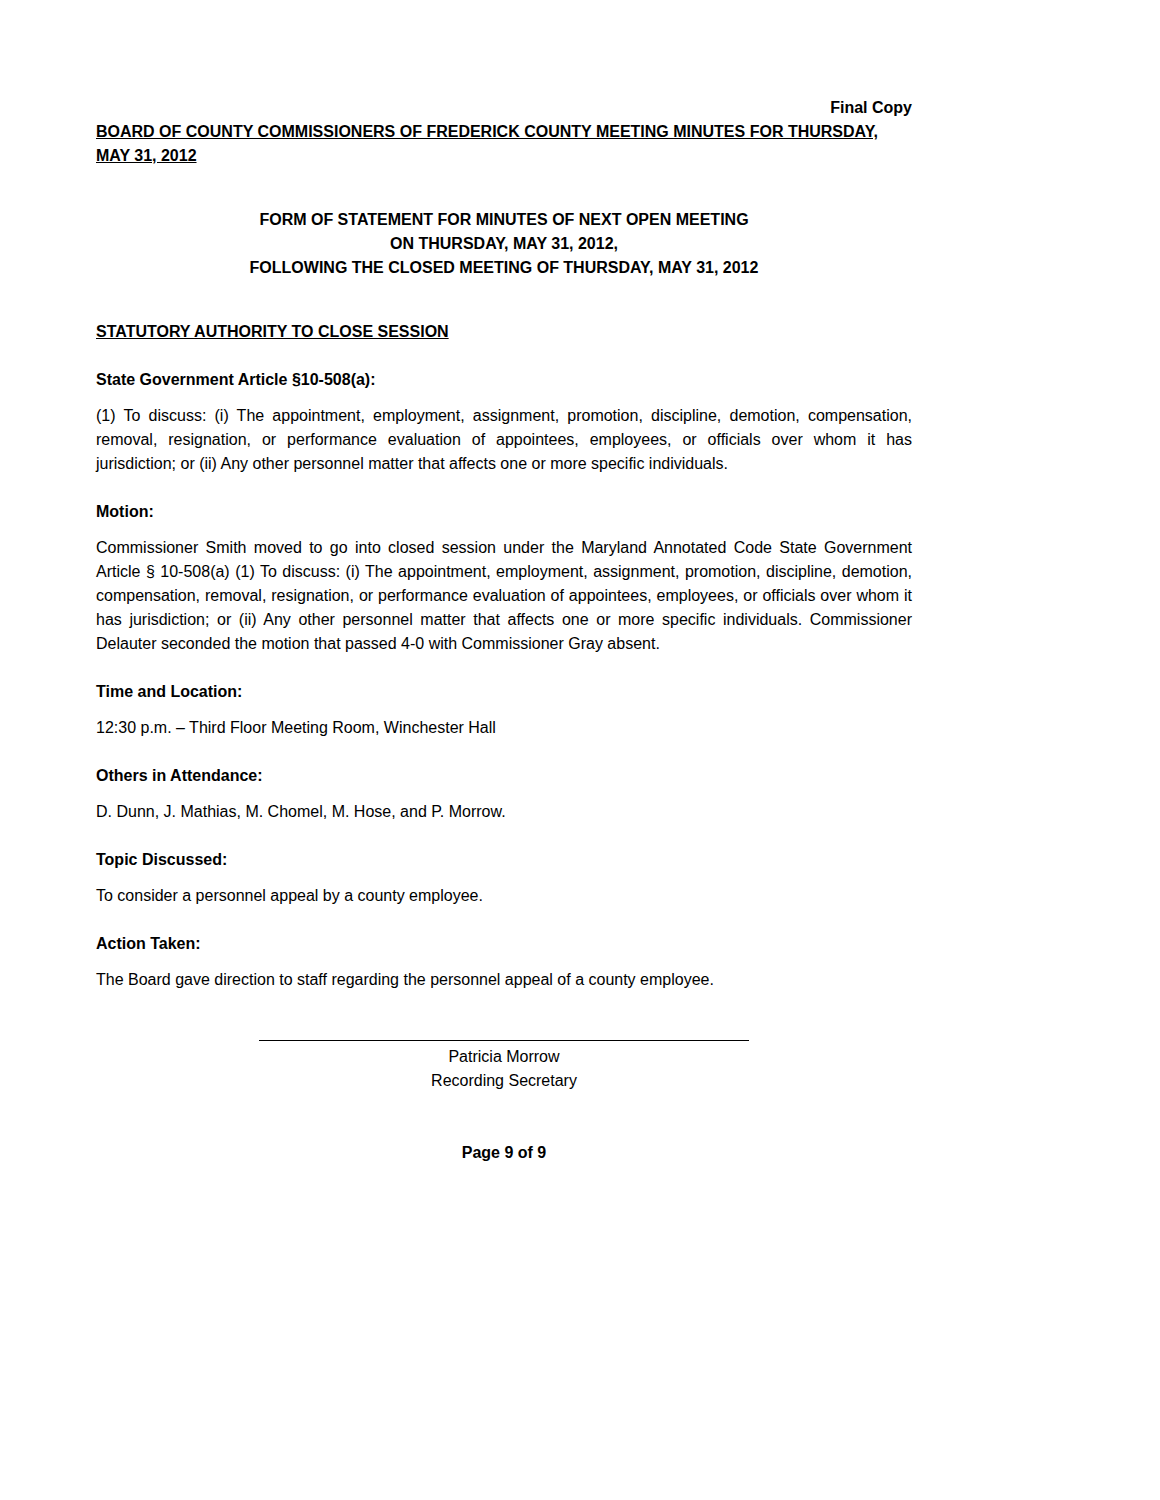Final Copy
BOARD OF COUNTY COMMISSIONERS OF FREDERICK COUNTY MEETING MINUTES FOR THURSDAY, MAY 31, 2012
FORM OF STATEMENT FOR MINUTES OF NEXT OPEN MEETING
ON THURSDAY, MAY 31, 2012,
FOLLOWING THE CLOSED MEETING OF THURSDAY, MAY 31, 2012
STATUTORY AUTHORITY TO CLOSE SESSION
State Government Article §10-508(a):
(1) To discuss: (i) The appointment, employment, assignment, promotion, discipline, demotion, compensation, removal, resignation, or performance evaluation of appointees, employees, or officials over whom it has jurisdiction; or (ii) Any other personnel matter that affects one or more specific individuals.
Motion:
Commissioner Smith moved to go into closed session under the Maryland Annotated Code State Government Article § 10-508(a) (1) To discuss: (i) The appointment, employment, assignment, promotion, discipline, demotion, compensation, removal, resignation, or performance evaluation of appointees, employees, or officials over whom it has jurisdiction; or (ii) Any other personnel matter that affects one or more specific individuals. Commissioner Delauter seconded the motion that passed 4-0 with Commissioner Gray absent.
Time and Location:
12:30 p.m. – Third Floor Meeting Room, Winchester Hall
Others in Attendance:
D. Dunn, J. Mathias, M. Chomel, M. Hose, and P. Morrow.
Topic Discussed:
To consider a personnel appeal by a county employee.
Action Taken:
The Board gave direction to staff regarding the personnel appeal of a county employee.
Patricia Morrow
Recording Secretary
Page 9 of 9